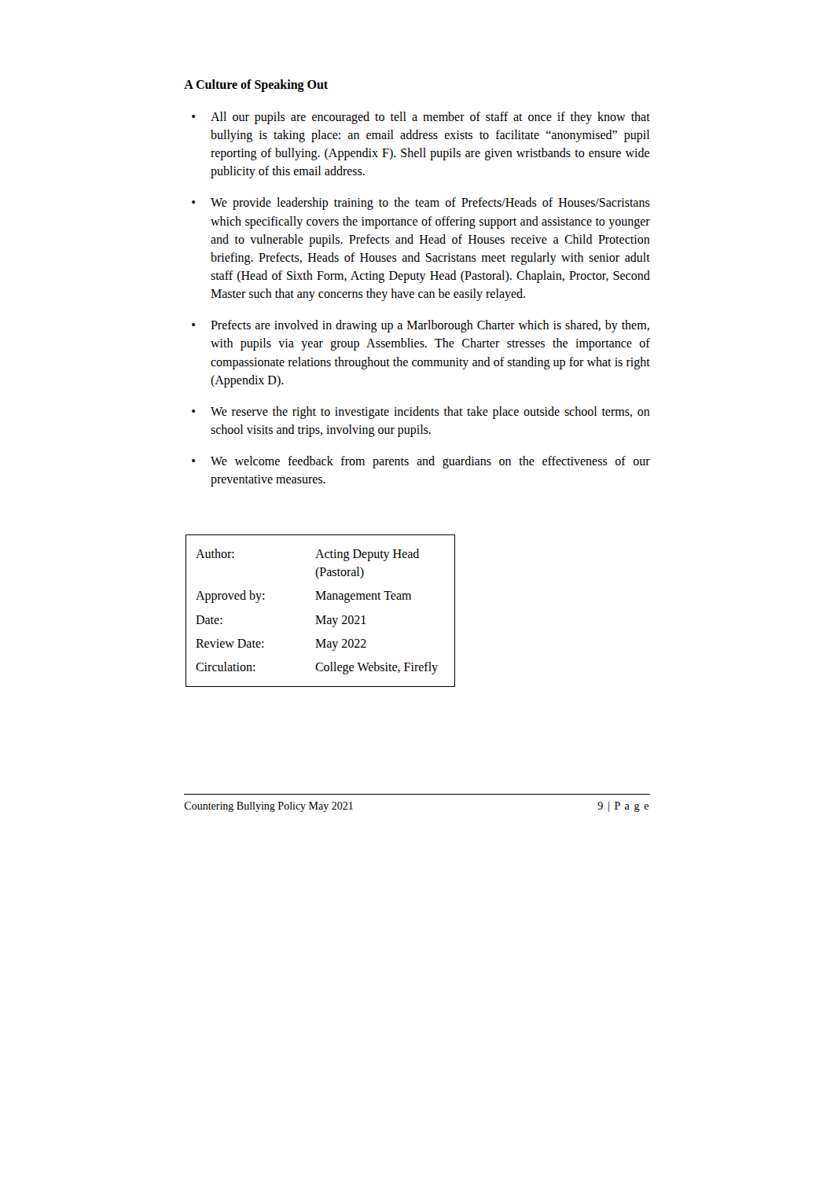A Culture of Speaking Out
All our pupils are encouraged to tell a member of staff at once if they know that bullying is taking place: an email address exists to facilitate “anonymised” pupil reporting of bullying. (Appendix F). Shell pupils are given wristbands to ensure wide publicity of this email address.
We provide leadership training to the team of Prefects/Heads of Houses/Sacristans which specifically covers the importance of offering support and assistance to younger and to vulnerable pupils. Prefects and Head of Houses receive a Child Protection briefing. Prefects, Heads of Houses and Sacristans meet regularly with senior adult staff (Head of Sixth Form, Acting Deputy Head (Pastoral). Chaplain, Proctor, Second Master such that any concerns they have can be easily relayed.
Prefects are involved in drawing up a Marlborough Charter which is shared, by them, with pupils via year group Assemblies. The Charter stresses the importance of compassionate relations throughout the community and of standing up for what is right (Appendix D).
We reserve the right to investigate incidents that take place outside school terms, on school visits and trips, involving our pupils.
We welcome feedback from parents and guardians on the effectiveness of our preventative measures.
| Author: | Acting Deputy Head (Pastoral) |
| Approved by: | Management Team |
| Date: | May 2021 |
| Review Date: | May 2022 |
| Circulation: | College Website, Firefly |
Countering Bullying Policy May 2021 9 | P a g e